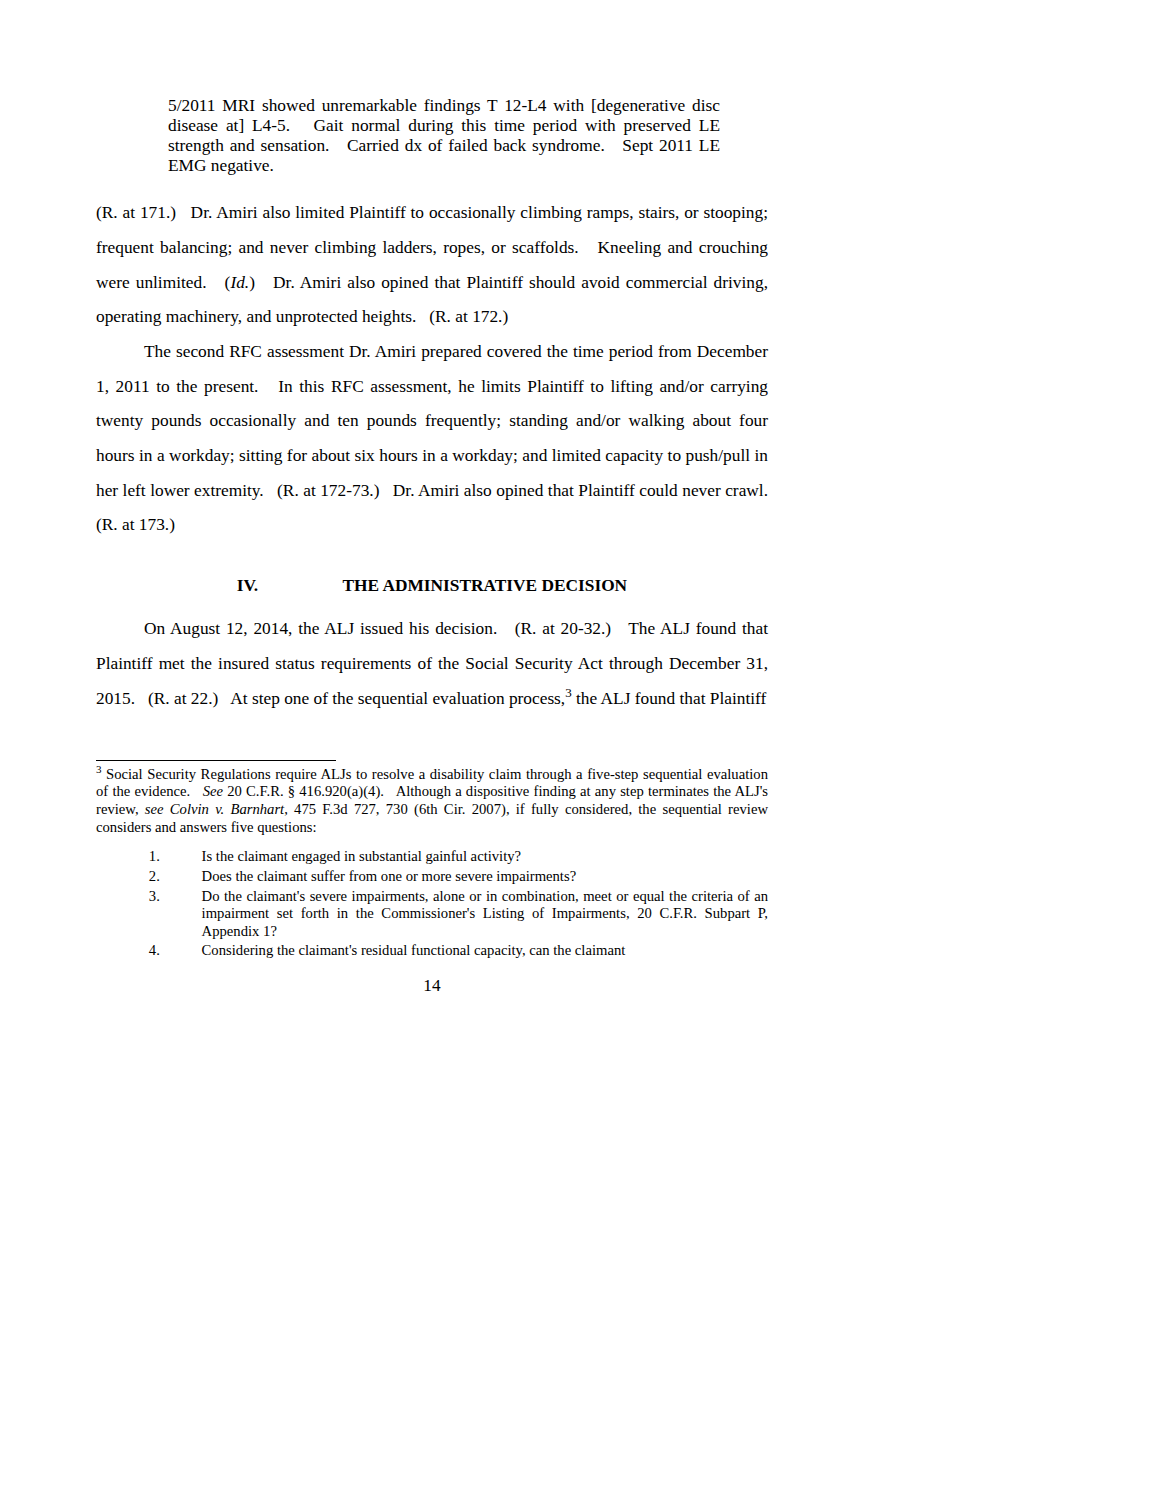5/2011 MRI showed unremarkable findings T 12-L4 with [degenerative disc disease at] L4-5. Gait normal during this time period with preserved LE strength and sensation. Carried dx of failed back syndrome. Sept 2011 LE EMG negative.
(R. at 171.) Dr. Amiri also limited Plaintiff to occasionally climbing ramps, stairs, or stooping; frequent balancing; and never climbing ladders, ropes, or scaffolds. Kneeling and crouching were unlimited. (Id.) Dr. Amiri also opined that Plaintiff should avoid commercial driving, operating machinery, and unprotected heights. (R. at 172.)
The second RFC assessment Dr. Amiri prepared covered the time period from December 1, 2011 to the present. In this RFC assessment, he limits Plaintiff to lifting and/or carrying twenty pounds occasionally and ten pounds frequently; standing and/or walking about four hours in a workday; sitting for about six hours in a workday; and limited capacity to push/pull in her left lower extremity. (R. at 172-73.) Dr. Amiri also opined that Plaintiff could never crawl. (R. at 173.)
IV. THE ADMINISTRATIVE DECISION
On August 12, 2014, the ALJ issued his decision. (R. at 20-32.) The ALJ found that Plaintiff met the insured status requirements of the Social Security Act through December 31, 2015. (R. at 22.) At step one of the sequential evaluation process,3 the ALJ found that Plaintiff
3 Social Security Regulations require ALJs to resolve a disability claim through a five-step sequential evaluation of the evidence. See 20 C.F.R. § 416.920(a)(4). Although a dispositive finding at any step terminates the ALJ's review, see Colvin v. Barnhart, 475 F.3d 727, 730 (6th Cir. 2007), if fully considered, the sequential review considers and answers five questions:
1. Is the claimant engaged in substantial gainful activity?
2. Does the claimant suffer from one or more severe impairments?
3. Do the claimant's severe impairments, alone or in combination, meet or equal the criteria of an impairment set forth in the Commissioner's Listing of Impairments, 20 C.F.R. Subpart P, Appendix 1?
4. Considering the claimant's residual functional capacity, can the claimant
14